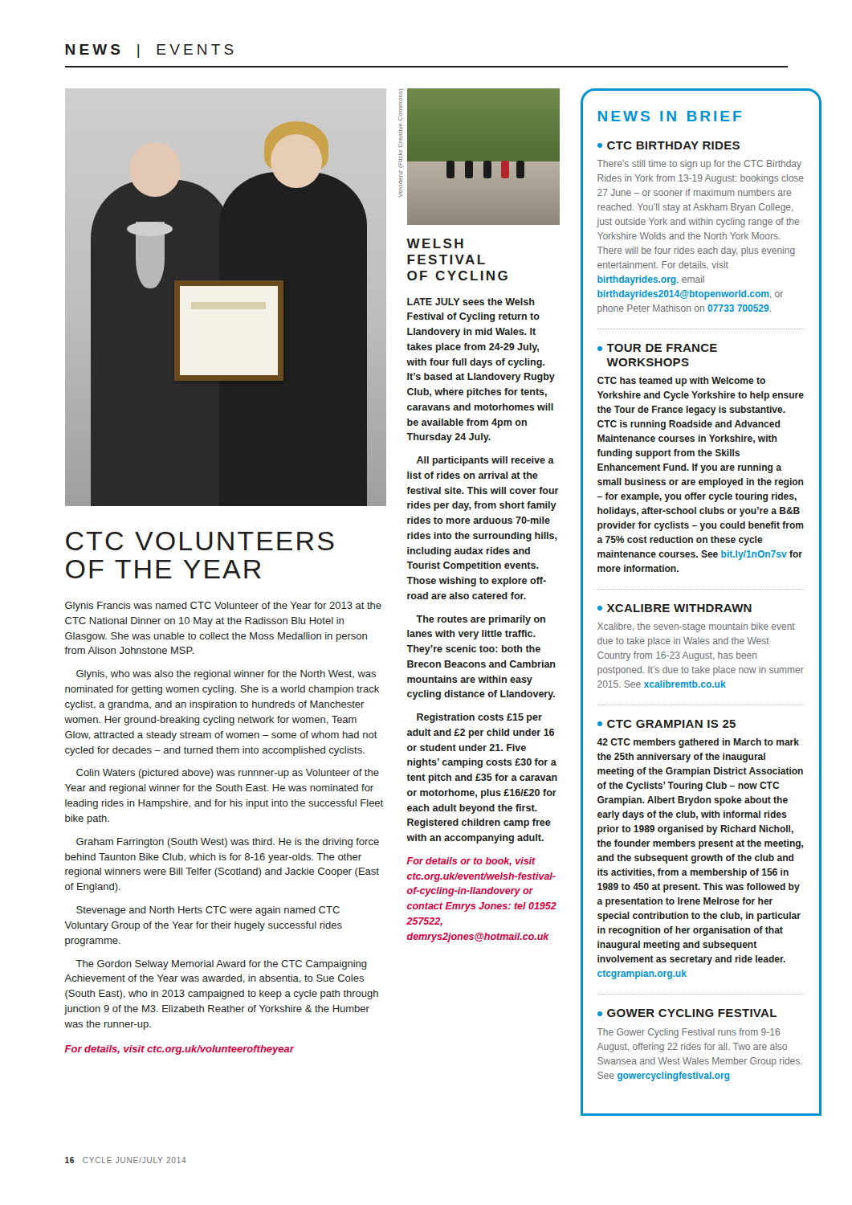NEWS | EVENTS
CTC Volunteers
of the Year
Glynis Francis was named CTC Volunteer of the Year for 2013 at the CTC National Dinner on 10 May at the Radisson Blu Hotel in Glasgow. She was unable to collect the Moss Medallion in person from Alison Johnstone MSP.
Glynis, who was also the regional winner for the North West, was nominated for getting women cycling. She is a world champion track cyclist, a grandma, and an inspiration to hundreds of Manchester women. Her ground-breaking cycling network for women, Team Glow, attracted a steady stream of women – some of whom had not cycled for decades – and turned them into accomplished cyclists.
Colin Waters (pictured above) was runnner-up as Volunteer of the Year and regional winner for the South East. He was nominated for leading rides in Hampshire, and for his input into the successful Fleet bike path.
Graham Farrington (South West) was third. He is the driving force behind Taunton Bike Club, which is for 8-16 year-olds. The other regional winners were Bill Telfer (Scotland) and Jackie Cooper (East of England).
Stevenage and North Herts CTC were again named CTC Voluntary Group of the Year for their hugely successful rides programme.
The Gordon Selway Memorial Award for the CTC Campaigning Achievement of the Year was awarded, in absentia, to Sue Coles (South East), who in 2013 campaigned to keep a cycle path through junction 9 of the M3. Elizabeth Reather of Yorkshire & the Humber was the runner-up.
For details, visit ctc.org.uk/volunteeroftheyear
Velodenz (Flickr Creative Commons)
Welsh
Festival
of Cycling
LATE JULY sees the Welsh Festival of Cycling return to Llandovery in mid Wales. It takes place from 24-29 July, with four full days of cycling. It’s based at Llandovery Rugby Club, where pitches for tents, caravans and motorhomes will be available from 4pm on Thursday 24 July.
All participants will receive a list of rides on arrival at the festival site. This will cover four rides per day, from short family rides to more arduous 70-mile rides into the surrounding hills, including audax rides and Tourist Competition events. Those wishing to explore off-road are also catered for.
The routes are primarily on lanes with very little traffic. They’re scenic too: both the Brecon Beacons and Cambrian mountains are within easy cycling distance of Llandovery.
Registration costs £15 per adult and £2 per child under 16 or student under 21. Five nights’ camping costs £30 for a tent pitch and £35 for a caravan or motorhome, plus £16/£20 for each adult beyond the first. Registered children camp free with an accompanying adult.
For details or to book, visit ctc.org.uk/event/welsh-festival-of-cycling-in-llandovery or contact Emrys Jones: tel 01952 257522, demrys2jones@hotmail.co.uk
News in Brief
CTC Birthday Rides
There’s still time to sign up for the CTC Birthday Rides in York from 13-19 August: bookings close 27 June – or sooner if maximum numbers are reached. You’ll stay at Askham Bryan College, just outside York and within cycling range of the Yorkshire Wolds and the North York Moors. There will be four rides each day, plus evening entertainment. For details, visit birthdayrides.org, email birthdayrides2014@btopenworld.com, or phone Peter Mathison on 07733 700529.
Tour de France
Workshops
CTC has teamed up with Welcome to Yorkshire and Cycle Yorkshire to help ensure the Tour de France legacy is substantive. CTC is running Roadside and Advanced Maintenance courses in Yorkshire, with funding support from the Skills Enhancement Fund. If you are running a small business or are employed in the region – for example, you offer cycle touring rides, holidays, after-school clubs or you’re a B&B provider for cyclists – you could benefit from a 75% cost reduction on these cycle maintenance courses. See bit.ly/1nOn7sv for more information.
Xcalibre Withdrawn
Xcalibre, the seven-stage mountain bike event due to take place in Wales and the West Country from 16-23 August, has been postponed. It’s due to take place now in summer 2015. See xcalibremtb.co.uk
CTC Grampian is 25
42 CTC members gathered in March to mark the 25th anniversary of the inaugural meeting of the Grampian District Association of the Cyclists’ Touring Club – now CTC Grampian. Albert Brydon spoke about the early days of the club, with informal rides prior to 1989 organised by Richard Nicholl, the founder members present at the meeting, and the subsequent growth of the club and its activities, from a membership of 156 in 1989 to 450 at present. This was followed by a presentation to Irene Melrose for her special contribution to the club, in particular in recognition of her organisation of that inaugural meeting and subsequent involvement as secretary and ride leader. ctcgrampian.org.uk
Gower Cycling Festival
The Gower Cycling Festival runs from 9-16 August, offering 22 rides for all. Two are also Swansea and West Wales Member Group rides. See gowercyclingfestival.org
16 CYCLE JUNE/JULY 2014